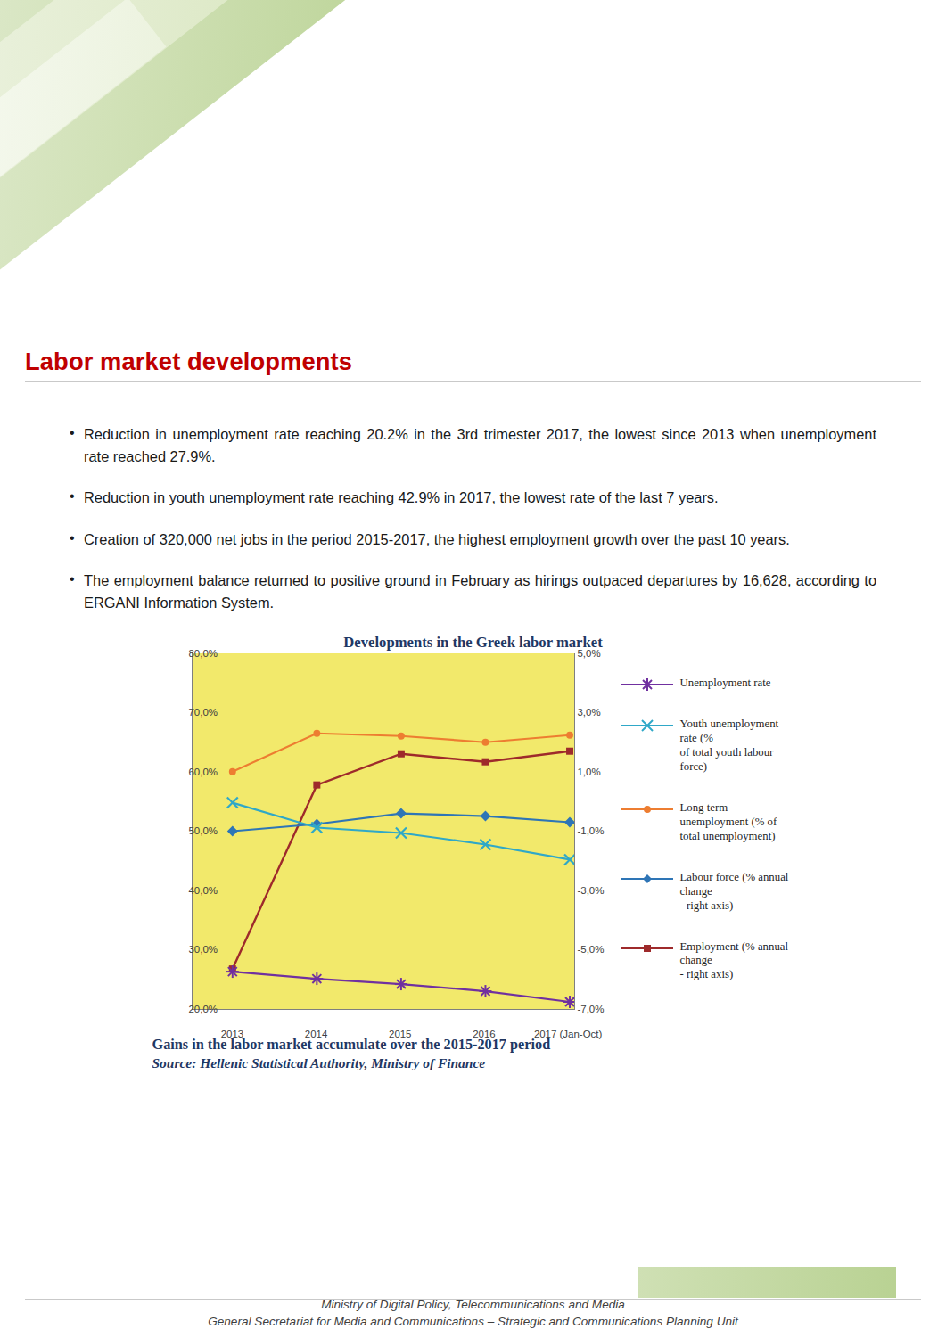Labor market developments
Reduction in unemployment rate reaching 20.2% in the 3rd trimester 2017, the lowest since 2013 when unemployment rate reached 27.9%.
Reduction in youth unemployment rate reaching 42.9% in 2017, the lowest rate of the last 7 years.
Creation of 320,000 net jobs in the period 2015-2017, the highest employment growth over the past 10 years.
The employment balance returned to positive ground in February as hirings outpaced departures by 16,628, according to ERGANI Information System.
Developments in the Greek labor market
80,0% 70,0% 60,0% 50,0% 40,0% 30,0% 20,0%
5,0% 3,0% 1,0% -1,0% -3,0% -5,0% -7,0%
2013 2014 2015 2016 2017 (Jan-Oct)
Unemployment rate
Youth unemployment rate (%
of total youth labour force)
Long term unemployment (% of
total unemployment)
Labour force (% annual change
- right axis)
Employment (% annual change
- right axis)
Gains in the labor market accumulate over the 2015-2017 period
Source: Hellenic Statistical Authority, Ministry of Finance
Ministry of Digital Policy, Telecommunications and Media
General Secretariat for Media and Communications – Strategic and Communications Planning Unit